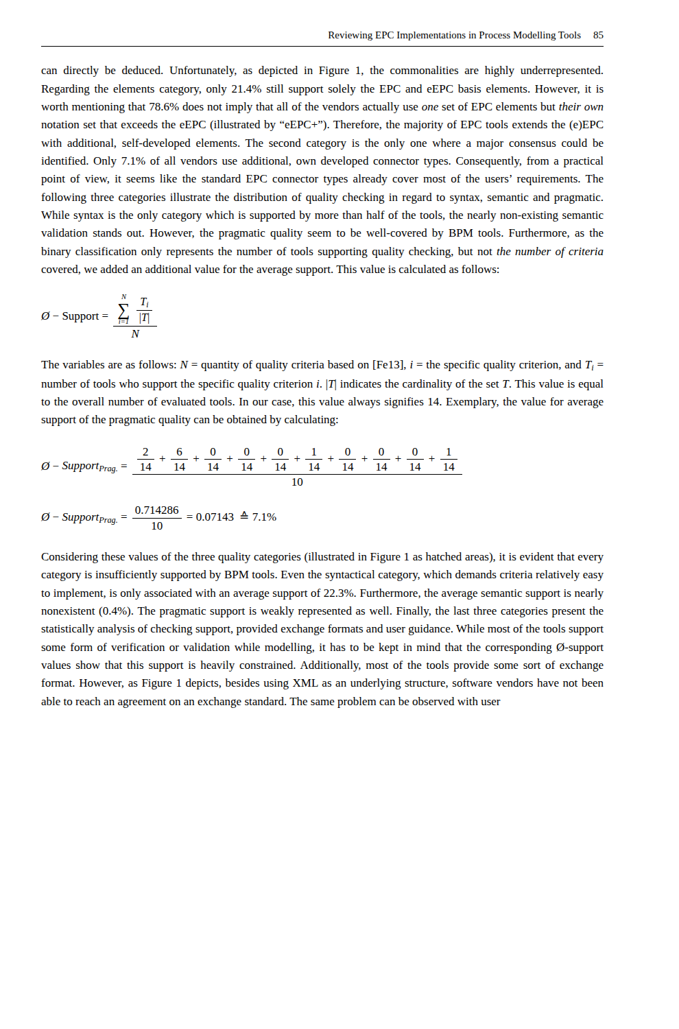Reviewing EPC Implementations in Process Modelling Tools 85
can directly be deduced. Unfortunately, as depicted in Figure 1, the commonalities are highly underrepresented. Regarding the elements category, only 21.4% still support solely the EPC and eEPC basis elements. However, it is worth mentioning that 78.6% does not imply that all of the vendors actually use one set of EPC elements but their own notation set that exceeds the eEPC (illustrated by “eEPC+”). Therefore, the majority of EPC tools extends the (e)EPC with additional, self-developed elements. The second category is the only one where a major consensus could be identified. Only 7.1% of all vendors use additional, own developed connector types. Consequently, from a practical point of view, it seems like the standard EPC connector types already cover most of the users’ requirements. The following three categories illustrate the distribution of quality checking in regard to syntax, semantic and pragmatic. While syntax is the only category which is supported by more than half of the tools, the nearly non-existing semantic validation stands out. However, the pragmatic quality seem to be well-covered by BPM tools. Furthermore, as the binary classification only represents the number of tools supporting quality checking, but not the number of criteria covered, we added an additional value for the average support. This value is calculated as follows:
Ø − Support = N ∑ i=1 Ti |T| N
The variables are as follows: N = quantity of quality criteria based on [Fe13], i = the specific quality criterion, and Ti = number of tools who support the specific quality criterion i. |T| indicates the cardinality of the set T. This value is equal to the overall number of evaluated tools. In our case, this value always signifies 14. Exemplary, the value for average support of the pragmatic quality can be obtained by calculating:
Ø − SupportPrag. = 214 + 614 + 014 + 014 + 014 + 114 + 014 + 014 + 014 + 114 10 Ø − SupportPrag. = 0.714286 10 = 0.07143 ≙ 7.1%
Considering these values of the three quality categories (illustrated in Figure 1 as hatched areas), it is evident that every category is insufficiently supported by BPM tools. Even the syntactical category, which demands criteria relatively easy to implement, is only associated with an average support of 22.3%. Furthermore, the average semantic support is nearly nonexistent (0.4%). The pragmatic support is weakly represented as well. Finally, the last three categories present the statistically analysis of checking support, provided exchange formats and user guidance. While most of the tools support some form of verification or validation while modelling, it has to be kept in mind that the corresponding Ø-support values show that this support is heavily constrained. Additionally, most of the tools provide some sort of exchange format. However, as Figure 1 depicts, besides using XML as an underlying structure, software vendors have not been able to reach an agreement on an exchange standard. The same problem can be observed with user